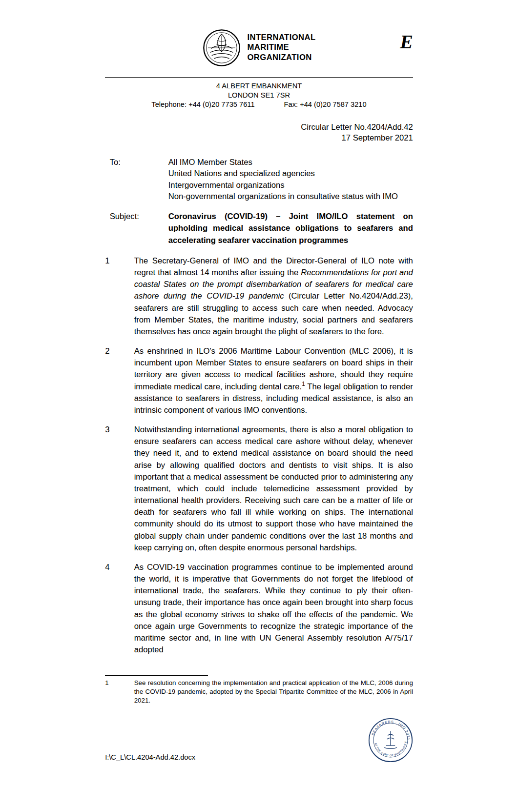E
INTERNATIONAL
MARITIME
ORGANIZATION
4 ALBERT EMBANKMENT
LONDON SE1 7SR
Telephone: +44 (0)20 7735 7611 Fax: +44 (0)20 7587 3210
Circular Letter No.4204/Add.42
17 September 2021
To:
All IMO Member States
United Nations and specialized agencies
Intergovernmental organizations
Non-governmental organizations in consultative status with IMO
Subject:
Coronavirus (COVID-19) – Joint IMO/ILO statement on upholding medical assistance obligations to seafarers and accelerating seafarer vaccination programmes
1
The Secretary-General of IMO and the Director-General of ILO note with regret that almost 14 months after issuing the Recommendations for port and coastal States on the prompt disembarkation of seafarers for medical care ashore during the COVID-19 pandemic (Circular Letter No.4204/Add.23), seafarers are still struggling to access such care when needed. Advocacy from Member States, the maritime industry, social partners and seafarers themselves has once again brought the plight of seafarers to the fore.
2
As enshrined in ILO's 2006 Maritime Labour Convention (MLC 2006), it is incumbent upon Member States to ensure seafarers on board ships in their territory are given access to medical facilities ashore, should they require immediate medical care, including dental care.1 The legal obligation to render assistance to seafarers in distress, including medical assistance, is also an intrinsic component of various IMO conventions.
3
Notwithstanding international agreements, there is also a moral obligation to ensure seafarers can access medical care ashore without delay, whenever they need it, and to extend medical assistance on board should the need arise by allowing qualified doctors and dentists to visit ships. It is also important that a medical assessment be conducted prior to administering any treatment, which could include telemedicine assessment provided by international health providers. Receiving such care can be a matter of life or death for seafarers who fall ill while working on ships. The international community should do its utmost to support those who have maintained the global supply chain under pandemic conditions over the last 18 months and keep carrying on, often despite enormous personal hardships.
4
As COVID-19 vaccination programmes continue to be implemented around the world, it is imperative that Governments do not forget the lifeblood of international trade, the seafarers. While they continue to ply their often-unsung trade, their importance has once again been brought into sharp focus as the global economy strives to shake off the effects of the pandemic. We once again urge Governments to recognize the strategic importance of the maritime sector and, in line with UN General Assembly resolution A/75/17 adopted
1
See resolution concerning the implementation and practical application of the MLC, 2006 during the COVID-19 pandemic, adopted by the Special Tripartite Committee of the MLC, 2006 in April 2021.
I:\C_L\CL.4204-Add.42.docx
SEAFARERS · IMO 2021 AT THE CORE OF SHIPPING'S FUTURE